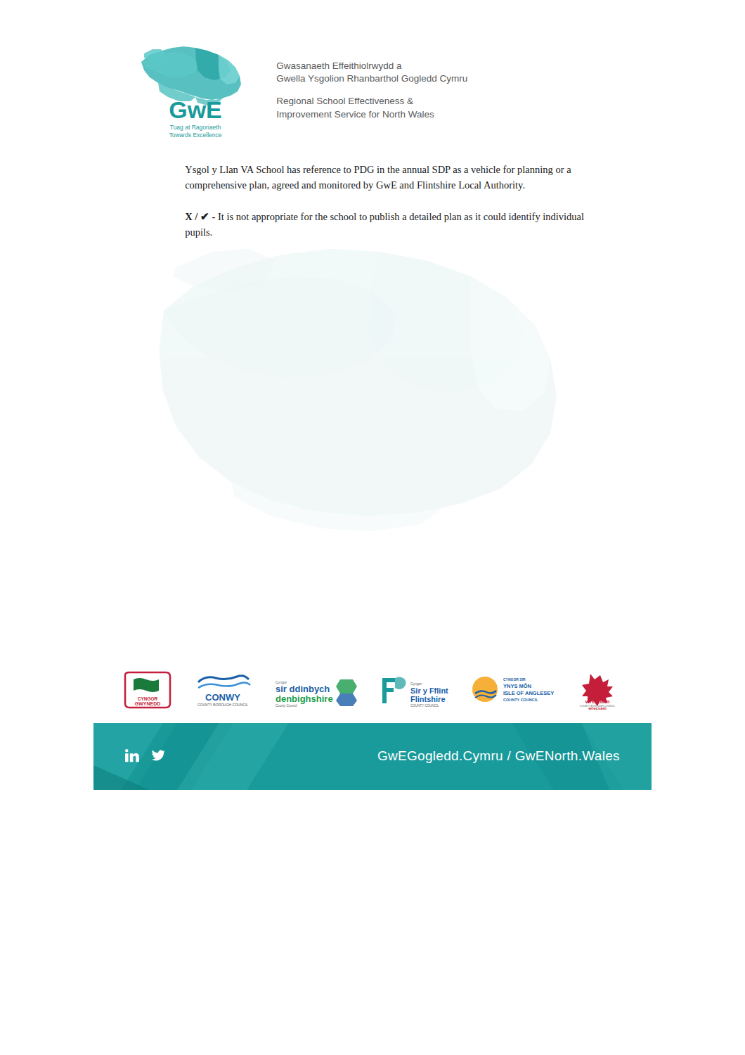GwE Tuag at Ragoriaeth Towards Excellence
Gwasanaeth Effeithiolrwydd a
Gwella Ysgolion Rhanbarthol Gogledd Cymru
Regional School Effectiveness &
Improvement Service for North Wales
Ysgol y Llan VA School has reference to PDG in the annual SDP as a vehicle for planning or a comprehensive plan, agreed and monitored by GwE and Flintshire Local Authority.
X / ✔ - It is not appropriate for the school to publish a detailed plan as it could identify individual pupils.
CYNGOR GWYNEDD
CONWY COUNTY BOROUGH COUNCIL
Cyngor sir ddinbych denbighshire County Council
Cyngor Sir y Fflint Flintshire COUNTY COUNCIL
CYNGOR SIR YNYS MÔN ISLE OF ANGLESEY COUNTY COUNCIL
wrexham COUNTY BOROUGH COUNCIL wrecsam
GwEGogledd.Cymru / GwENorth.Wales